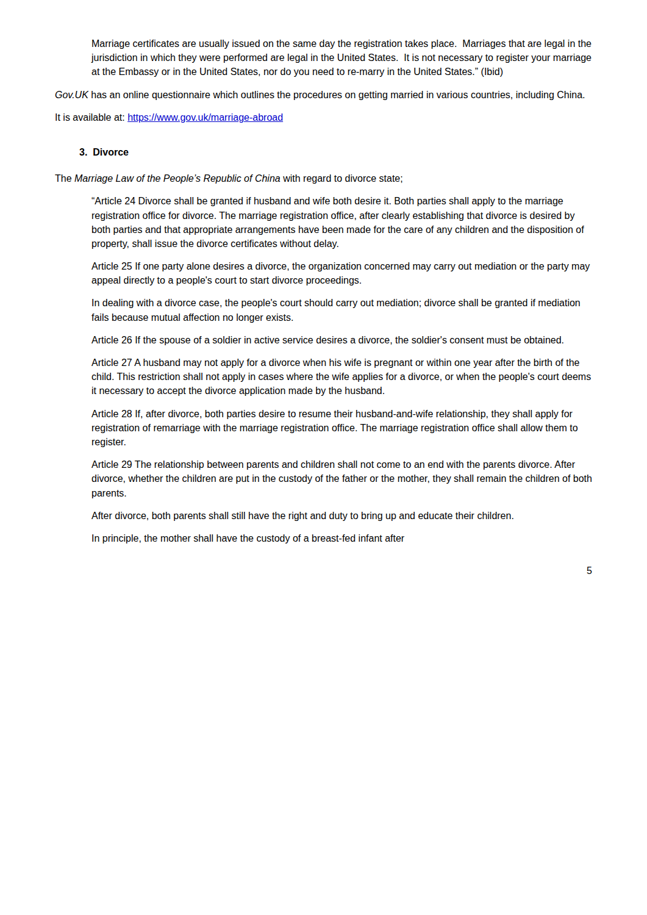Marriage certificates are usually issued on the same day the registration takes place. Marriages that are legal in the jurisdiction in which they were performed are legal in the United States. It is not necessary to register your marriage at the Embassy or in the United States, nor do you need to re-marry in the United States.” (Ibid)
Gov.UK has an online questionnaire which outlines the procedures on getting married in various countries, including China.
It is available at: https://www.gov.uk/marriage-abroad
3. Divorce
The Marriage Law of the People’s Republic of China with regard to divorce state;
“Article 24 Divorce shall be granted if husband and wife both desire it. Both parties shall apply to the marriage registration office for divorce. The marriage registration office, after clearly establishing that divorce is desired by both parties and that appropriate arrangements have been made for the care of any children and the disposition of property, shall issue the divorce certificates without delay.
Article 25 If one party alone desires a divorce, the organization concerned may carry out mediation or the party may appeal directly to a people's court to start divorce proceedings.
In dealing with a divorce case, the people's court should carry out mediation; divorce shall be granted if mediation fails because mutual affection no longer exists.
Article 26 If the spouse of a soldier in active service desires a divorce, the soldier's consent must be obtained.
Article 27 A husband may not apply for a divorce when his wife is pregnant or within one year after the birth of the child. This restriction shall not apply in cases where the wife applies for a divorce, or when the people's court deems it necessary to accept the divorce application made by the husband.
Article 28 If, after divorce, both parties desire to resume their husband-and-wife relationship, they shall apply for registration of remarriage with the marriage registration office. The marriage registration office shall allow them to register.
Article 29 The relationship between parents and children shall not come to an end with the parents divorce. After divorce, whether the children are put in the custody of the father or the mother, they shall remain the children of both parents.
After divorce, both parents shall still have the right and duty to bring up and educate their children.
In principle, the mother shall have the custody of a breast-fed infant after
5